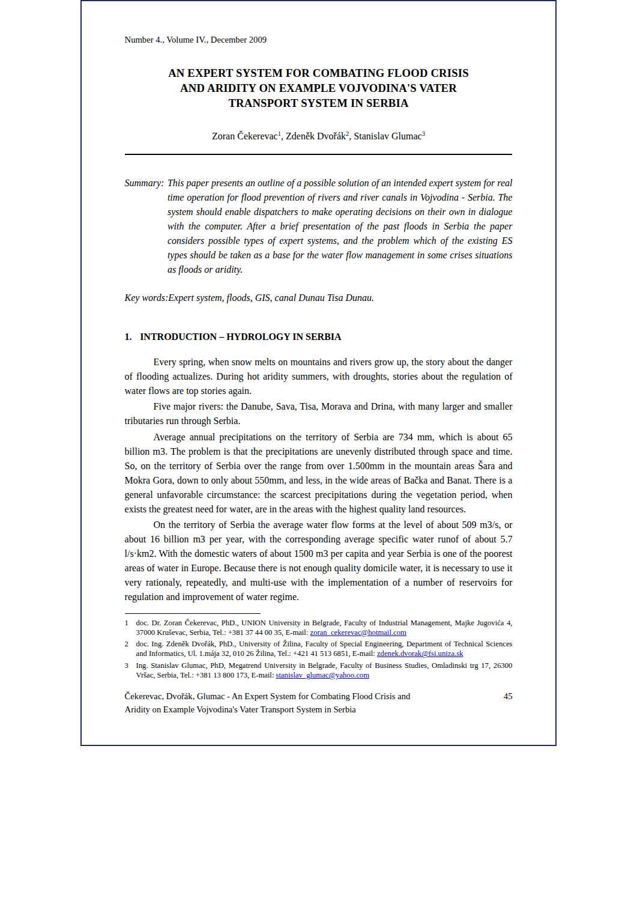Number 4., Volume IV., December 2009
AN EXPERT SYSTEM FOR COMBATING FLOOD CRISIS
AND ARIDITY ON EXAMPLE VOJVODINA'S VATER
TRANSPORT SYSTEM IN SERBIA
Zoran Čekerevac1, Zdeněk Dvořák2, Stanislav Glumac3
Summary:
This paper presents an outline of a possible solution of an intended expert system for real time operation for flood prevention of rivers and river canals in Vojvodina - Serbia. The system should enable dispatchers to make operating decisions on their own in dialogue with the computer. After a brief presentation of the past floods in Serbia the paper considers possible types of expert systems, and the problem which of the existing ES types should be taken as a base for the water flow management in some crises situations as floods or aridity.
Key words:Expert system, floods, GIS, canal Dunau Tisa Dunau.
1. INTRODUCTION – HYDROLOGY IN SERBIA
Every spring, when snow melts on mountains and rivers grow up, the story about the danger of flooding actualizes. During hot aridity summers, with droughts, stories about the regulation of water flows are top stories again.
Five major rivers: the Danube, Sava, Tisa, Morava and Drina, with many larger and smaller tributaries run through Serbia.
Average annual precipitations on the territory of Serbia are 734 mm, which is about 65 billion m3. The problem is that the precipitations are unevenly distributed through space and time. So, on the territory of Serbia over the range from over 1.500mm in the mountain areas Šara and Mokra Gora, down to only about 550mm, and less, in the wide areas of Bačka and Banat. There is a general unfavorable circumstance: the scarcest precipitations during the vegetation period, when exists the greatest need for water, are in the areas with the highest quality land resources.
On the territory of Serbia the average water flow forms at the level of about 509 m3/s, or about 16 billion m3 per year, with the corresponding average specific water runof of about 5.7 l/s·km2. With the domestic waters of about 1500 m3 per capita and year Serbia is one of the poorest areas of water in Europe. Because there is not enough quality domicile water, it is necessary to use it very rationaly, repeatedly, and multi-use with the implementation of a number of reservoirs for regulation and improvement of water regime.
1
doc. Dr. Zoran Čekerevac, PhD., UNION University in Belgrade, Faculty of Industrial Management, Majke Jugovića 4, 37000 Kruševac, Serbia, Tel.: +381 37 44 00 35, E-mail: zoran_cekerevac@hotmail.com
2
doc. Ing. Zdeněk Dvořák, PhD., University of Žilina, Faculty of Special Engineering, Department of Technical Sciences and Informatics, Ul. 1.mája 32, 010 26 Žilina, Tel.: +421 41 513 6851, E-mail: zdenek.dvorak@fsi.uniza.sk
3
Ing. Stanislav Glumac, PhD, Megatrend University in Belgrade, Faculty of Business Studies, Omladinski trg 17, 26300 Vršac, Serbia, Tel.: +381 13 800 173, E-mail: stanislav_glumac@yahoo.com
Čekerevac, Dvořák, Glumac - An Expert System for Combating Flood Crisis and Aridity on Example Vojvodina's Vater Transport System in Serbia
45